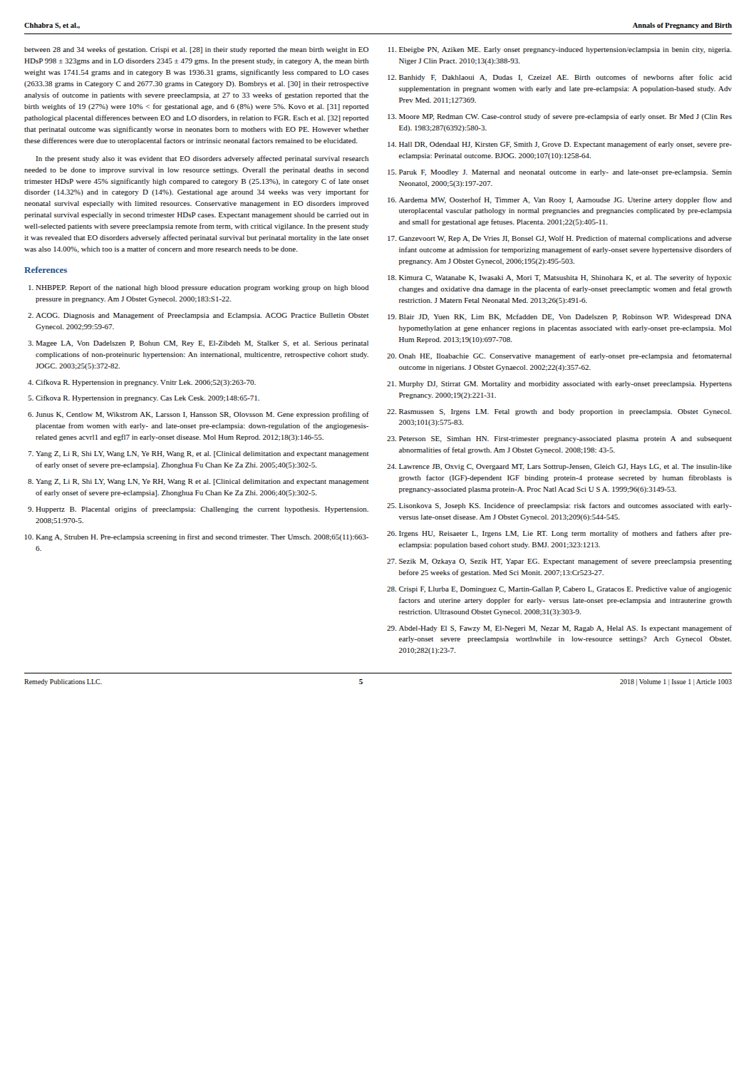Chhabra S, et al.,
Annals of Pregnancy and Birth
between 28 and 34 weeks of gestation. Crispi et al. [28] in their study reported the mean birth weight in EO HDsP 998 ± 323gms and in LO disorders 2345 ± 479 gms. In the present study, in category A, the mean birth weight was 1741.54 grams and in category B was 1936.31 grams, significantly less compared to LO cases (2633.38 grams in Category C and 2677.30 grams in Category D). Bombrys et al. [30] in their retrospective analysis of outcome in patients with severe preeclampsia, at 27 to 33 weeks of gestation reported that the birth weights of 19 (27%) were 10% < for gestational age, and 6 (8%) were 5%. Kovo et al. [31] reported pathological placental differences between EO and LO disorders, in relation to FGR. Esch et al. [32] reported that perinatal outcome was significantly worse in neonates born to mothers with EO PE. However whether these differences were due to uteroplacental factors or intrinsic neonatal factors remained to be elucidated.
In the present study also it was evident that EO disorders adversely affected perinatal survival research needed to be done to improve survival in low resource settings. Overall the perinatal deaths in second trimester HDsP were 45% significantly high compared to category B (25.13%), in category C of late onset disorder (14.32%) and in category D (14%). Gestational age around 34 weeks was very important for neonatal survival especially with limited resources. Conservative management in EO disorders improved perinatal survival especially in second trimester HDsP cases. Expectant management should be carried out in well-selected patients with severe preeclampsia remote from term, with critical vigilance. In the present study it was revealed that EO disorders adversely affected perinatal survival but perinatal mortality in the late onset was also 14.00%, which too is a matter of concern and more research needs to be done.
References
NHBPEP. Report of the national high blood pressure education program working group on high blood pressure in pregnancy. Am J Obstet Gynecol. 2000;183:S1-22.
ACOG. Diagnosis and Management of Preeclampsia and Eclampsia. ACOG Practice Bulletin Obstet Gynecol. 2002;99:59-67.
Magee LA, Von Dadelszen P, Bohun CM, Rey E, El-Zibdeh M, Stalker S, et al. Serious perinatal complications of non-proteinuric hypertension: An international, multicentre, retrospective cohort study. JOGC. 2003;25(5):372-82.
Cifkova R. Hypertension in pregnancy. Vnitr Lek. 2006;52(3):263-70.
Cifkova R. Hypertension in pregnancy. Cas Lek Cesk. 2009;148:65-71.
Junus K, Centlow M, Wikstrom AK, Larsson I, Hansson SR, Olovsson M. Gene expression profiling of placentae from women with early- and late-onset pre-eclampsia: down-regulation of the angiogenesis-related genes acvrl1 and egfl7 in early-onset disease. Mol Hum Reprod. 2012;18(3):146-55.
Yang Z, Li R, Shi LY, Wang LN, Ye RH, Wang R, et al. [Clinical delimitation and expectant management of early onset of severe pre-eclampsia]. Zhonghua Fu Chan Ke Za Zhi. 2005;40(5):302-5.
Yang Z, Li R, Shi LY, Wang LN, Ye RH, Wang R et al. [Clinical delimitation and expectant management of early onset of severe pre-eclampsia]. Zhonghua Fu Chan Ke Za Zhi. 2006;40(5):302-5.
Huppertz B. Placental origins of preeclampsia: Challenging the current hypothesis. Hypertension. 2008;51:970-5.
Kang A, Struben H. Pre-eclampsia screening in first and second trimester. Ther Umsch. 2008;65(11):663-6.
Ebeigbe PN, Aziken ME. Early onset pregnancy-induced hypertension/eclampsia in benin city, nigeria. Niger J Clin Pract. 2010;13(4):388-93.
Banhidy F, Dakhlaoui A, Dudas I, Czeizel AE. Birth outcomes of newborns after folic acid supplementation in pregnant women with early and late pre-eclampsia: A population-based study. Adv Prev Med. 2011;127369.
Moore MP, Redman CW. Case-control study of severe pre-eclampsia of early onset. Br Med J (Clin Res Ed). 1983;287(6392):580-3.
Hall DR, Odendaal HJ, Kirsten GF, Smith J, Grove D. Expectant management of early onset, severe pre-eclampsia: Perinatal outcome. BJOG. 2000;107(10):1258-64.
Paruk F, Moodley J. Maternal and neonatal outcome in early- and late-onset pre-eclampsia. Semin Neonatol, 2000;5(3):197-207.
Aardema MW, Oosterhof H, Timmer A, Van Rooy I, Aarnoudse JG. Uterine artery doppler flow and uteroplacental vascular pathology in normal pregnancies and pregnancies complicated by pre-eclampsia and small for gestational age fetuses. Placenta. 2001;22(5):405-11.
Ganzevoort W, Rep A, De Vries JI, Bonsel GJ, Wolf H. Prediction of maternal complications and adverse infant outcome at admission for temporizing management of early-onset severe hypertensive disorders of pregnancy. Am J Obstet Gynecol, 2006;195(2):495-503.
Kimura C, Watanabe K, Iwasaki A, Mori T, Matsushita H, Shinohara K, et al. The severity of hypoxic changes and oxidative dna damage in the placenta of early-onset preeclamptic women and fetal growth restriction. J Matern Fetal Neonatal Med. 2013;26(5):491-6.
Blair JD, Yuen RK, Lim BK, Mcfadden DE, Von Dadelszen P, Robinson WP. Widespread DNA hypomethylation at gene enhancer regions in placentas associated with early-onset pre-eclampsia. Mol Hum Reprod. 2013;19(10):697-708.
Onah HE, Iloabachie GC. Conservative management of early-onset pre-eclampsia and fetomaternal outcome in nigerians. J Obstet Gynaecol. 2002;22(4):357-62.
Murphy DJ, Stirrat GM. Mortality and morbidity associated with early-onset preeclampsia. Hypertens Pregnancy. 2000;19(2):221-31.
Rasmussen S, Irgens LM. Fetal growth and body proportion in preeclampsia. Obstet Gynecol. 2003;101(3):575-83.
Peterson SE, Simhan HN. First-trimester pregnancy-associated plasma protein A and subsequent abnormalities of fetal growth. Am J Obstet Gynecol. 2008;198: 43-5.
Lawrence JB, Oxvig C, Overgaard MT, Lars Sottrup-Jensen, Gleich GJ, Hays LG, et al. The insulin-like growth factor (IGF)-dependent IGF binding protein-4 protease secreted by human fibroblasts is pregnancy-associated plasma protein-A. Proc Natl Acad Sci U S A. 1999;96(6):3149-53.
Lisonkova S, Joseph KS. Incidence of preeclampsia: risk factors and outcomes associated with early- versus late-onset disease. Am J Obstet Gynecol. 2013;209(6):544-545.
Irgens HU, Reisaeter L, Irgens LM, Lie RT. Long term mortality of mothers and fathers after pre-eclampsia: population based cohort study. BMJ. 2001;323:1213.
Sezik M, Ozkaya O, Sezik HT, Yapar EG. Expectant management of severe preeclampsia presenting before 25 weeks of gestation. Med Sci Monit. 2007;13:Cr523-27.
Crispi F, Llurba E, Dominguez C, Martin-Gallan P, Cabero L, Gratacos E. Predictive value of angiogenic factors and uterine artery doppler for early- versus late-onset pre-eclampsia and intrauterine growth restriction. Ultrasound Obstet Gynecol. 2008;31(3):303-9.
Abdel-Hady El S, Fawzy M, El-Negeri M, Nezar M, Ragab A, Helal AS. Is expectant management of early-onset severe preeclampsia worthwhile in low-resource settings? Arch Gynecol Obstet. 2010;282(1):23-7.
Remedy Publications LLC.
5
2018 | Volume 1 | Issue 1 | Article 1003